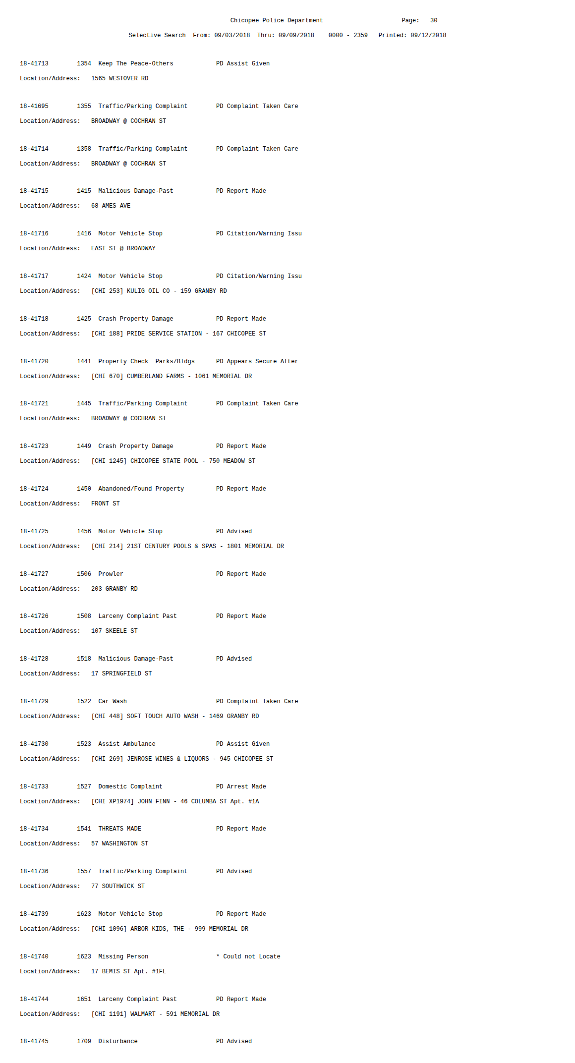Chicopee Police Department Page: 30
Selective Search From: 09/03/2018 Thru: 09/09/2018 0000 - 2359 Printed: 09/12/2018
18-41713 1354 Keep The Peace-Others PD Assist Given
Location/Address: 1565 WESTOVER RD
18-41695 1355 Traffic/Parking Complaint PD Complaint Taken Care
Location/Address: BROADWAY @ COCHRAN ST
18-41714 1358 Traffic/Parking Complaint PD Complaint Taken Care
Location/Address: BROADWAY @ COCHRAN ST
18-41715 1415 Malicious Damage-Past PD Report Made
Location/Address: 68 AMES AVE
18-41716 1416 Motor Vehicle Stop PD Citation/Warning Issu
Location/Address: EAST ST @ BROADWAY
18-41717 1424 Motor Vehicle Stop PD Citation/Warning Issu
Location/Address: [CHI 253] KULIG OIL CO - 159 GRANBY RD
18-41718 1425 Crash Property Damage PD Report Made
Location/Address: [CHI 188] PRIDE SERVICE STATION - 167 CHICOPEE ST
18-41720 1441 Property Check Parks/Bldgs PD Appears Secure After
Location/Address: [CHI 670] CUMBERLAND FARMS - 1061 MEMORIAL DR
18-41721 1445 Traffic/Parking Complaint PD Complaint Taken Care
Location/Address: BROADWAY @ COCHRAN ST
18-41723 1449 Crash Property Damage PD Report Made
Location/Address: [CHI 1245] CHICOPEE STATE POOL - 750 MEADOW ST
18-41724 1450 Abandoned/Found Property PD Report Made
Location/Address: FRONT ST
18-41725 1456 Motor Vehicle Stop PD Advised
Location/Address: [CHI 214] 21ST CENTURY POOLS & SPAS - 1801 MEMORIAL DR
18-41727 1506 Prowler PD Report Made
Location/Address: 203 GRANBY RD
18-41726 1508 Larceny Complaint Past PD Report Made
Location/Address: 107 SKEELE ST
18-41728 1518 Malicious Damage-Past PD Advised
Location/Address: 17 SPRINGFIELD ST
18-41729 1522 Car Wash PD Complaint Taken Care
Location/Address: [CHI 448] SOFT TOUCH AUTO WASH - 1469 GRANBY RD
18-41730 1523 Assist Ambulance PD Assist Given
Location/Address: [CHI 269] JENROSE WINES & LIQUORS - 945 CHICOPEE ST
18-41733 1527 Domestic Complaint PD Arrest Made
Location/Address: [CHI XP1974] JOHN FINN - 46 COLUMBA ST Apt. #1A
18-41734 1541 THREATS MADE PD Report Made
Location/Address: 57 WASHINGTON ST
18-41736 1557 Traffic/Parking Complaint PD Advised
Location/Address: 77 SOUTHWICK ST
18-41739 1623 Motor Vehicle Stop PD Report Made
Location/Address: [CHI 1096] ARBOR KIDS, THE - 999 MEMORIAL DR
18-41740 1623 Missing Person * Could not Locate
Location/Address: 17 BEMIS ST Apt. #1FL
18-41744 1651 Larceny Complaint Past PD Report Made
Location/Address: [CHI 1191] WALMART - 591 MEMORIAL DR
18-41745 1709 Disturbance PD Advised